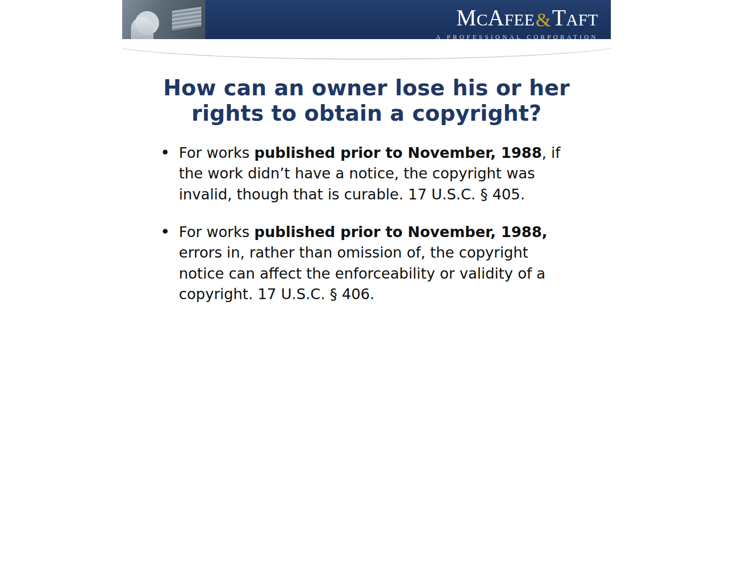MCAFEE&TAFT
A PROFESSIONAL CORPORATION
How can an owner lose his or her rights to obtain a copyright?
For works published prior to November, 1988, if the work didn’t have a notice, the copyright was invalid, though that is curable. 17 U.S.C. § 405.
For works published prior to November, 1988, errors in, rather than omission of, the copyright notice can affect the enforceability or validity of a copyright. 17 U.S.C. § 406.